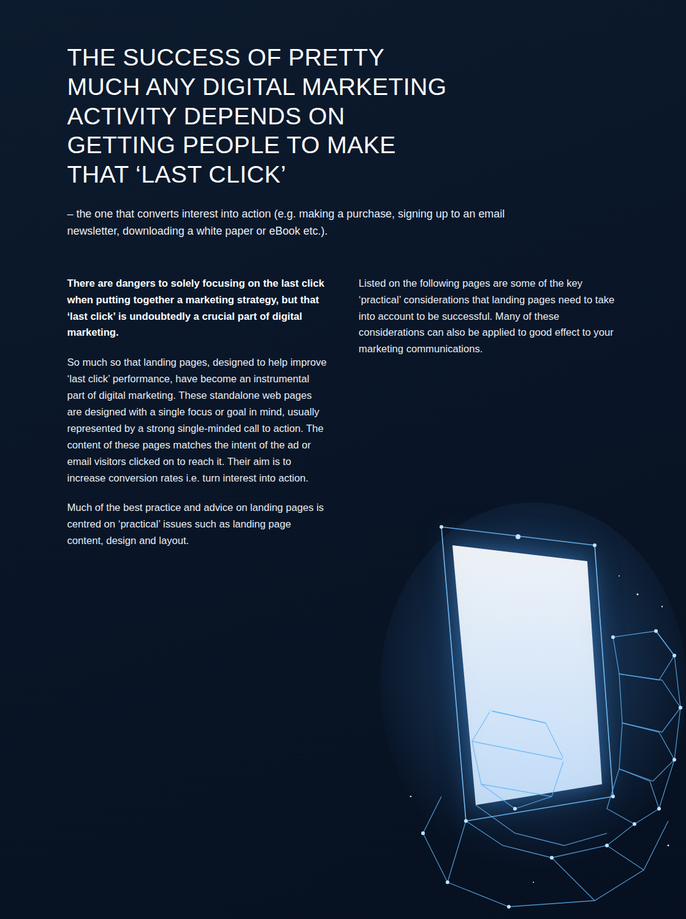The success of pretty much any digital marketing activity depends on getting people to make that ‘last click’
– the one that converts interest into action (e.g. making a purchase, signing up to an email newsletter, downloading a white paper or eBook etc.).
There are dangers to solely focusing on the last click when putting together a marketing strategy, but that ‘last click’ is undoubtedly a crucial part of digital marketing.
So much so that landing pages, designed to help improve ‘last click’ performance, have become an instrumental part of digital marketing. These standalone web pages are designed with a single focus or goal in mind, usually represented by a strong single-minded call to action. The content of these pages matches the intent of the ad or email visitors clicked on to reach it. Their aim is to increase conversion rates i.e. turn interest into action.
Much of the best practice and advice on landing pages is centred on ‘practical’ issues such as landing page content, design and layout.
Listed on the following pages are some of the key ‘practical’ considerations that landing pages need to take into account to be successful. Many of these considerations can also be applied to good effect to your marketing communications.